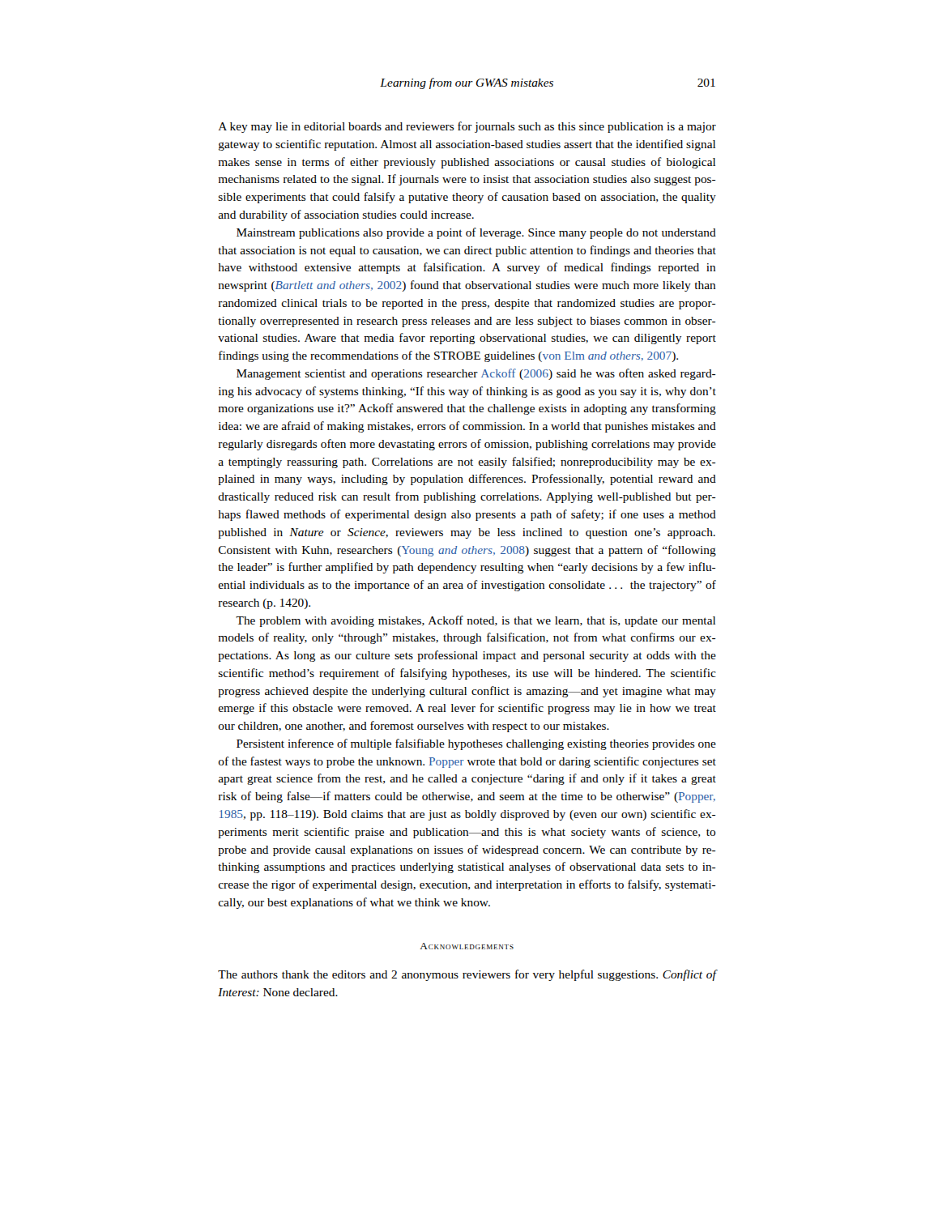Learning from our GWAS mistakes 201
A key may lie in editorial boards and reviewers for journals such as this since publication is a major gateway to scientific reputation. Almost all association-based studies assert that the identified signal makes sense in terms of either previously published associations or causal studies of biological mechanisms related to the signal. If journals were to insist that association studies also suggest possible experiments that could falsify a putative theory of causation based on association, the quality and durability of association studies could increase.
Mainstream publications also provide a point of leverage. Since many people do not understand that association is not equal to causation, we can direct public attention to findings and theories that have withstood extensive attempts at falsification. A survey of medical findings reported in newsprint (Bartlett and others, 2002) found that observational studies were much more likely than randomized clinical trials to be reported in the press, despite that randomized studies are proportionally overrepresented in research press releases and are less subject to biases common in observational studies. Aware that media favor reporting observational studies, we can diligently report findings using the recommendations of the STROBE guidelines (von Elm and others, 2007).
Management scientist and operations researcher Ackoff (2006) said he was often asked regarding his advocacy of systems thinking, “If this way of thinking is as good as you say it is, why don’t more organizations use it?” Ackoff answered that the challenge exists in adopting any transforming idea: we are afraid of making mistakes, errors of commission. In a world that punishes mistakes and regularly disregards often more devastating errors of omission, publishing correlations may provide a temptingly reassuring path. Correlations are not easily falsified; nonreproducibility may be explained in many ways, including by population differences. Professionally, potential reward and drastically reduced risk can result from publishing correlations. Applying well-published but perhaps flawed methods of experimental design also presents a path of safety; if one uses a method published in Nature or Science, reviewers may be less inclined to question one’s approach. Consistent with Kuhn, researchers (Young and others, 2008) suggest that a pattern of “following the leader” is further amplified by path dependency resulting when “early decisions by a few influential individuals as to the importance of an area of investigation consolidate . . . the trajectory” of research (p. 1420).
The problem with avoiding mistakes, Ackoff noted, is that we learn, that is, update our mental models of reality, only “through” mistakes, through falsification, not from what confirms our expectations. As long as our culture sets professional impact and personal security at odds with the scientific method’s requirement of falsifying hypotheses, its use will be hindered. The scientific progress achieved despite the underlying cultural conflict is amazing—and yet imagine what may emerge if this obstacle were removed. A real lever for scientific progress may lie in how we treat our children, one another, and foremost ourselves with respect to our mistakes.
Persistent inference of multiple falsifiable hypotheses challenging existing theories provides one of the fastest ways to probe the unknown. Popper wrote that bold or daring scientific conjectures set apart great science from the rest, and he called a conjecture “daring if and only if it takes a great risk of being false—if matters could be otherwise, and seem at the time to be otherwise” (Popper, 1985, pp. 118–119). Bold claims that are just as boldly disproved by (even our own) scientific experiments merit scientific praise and publication—and this is what society wants of science, to probe and provide causal explanations on issues of widespread concern. We can contribute by rethinking assumptions and practices underlying statistical analyses of observational data sets to increase the rigor of experimental design, execution, and interpretation in efforts to falsify, systematically, our best explanations of what we think we know.
Acknowledgements
The authors thank the editors and 2 anonymous reviewers for very helpful suggestions. Conflict of Interest: None declared.